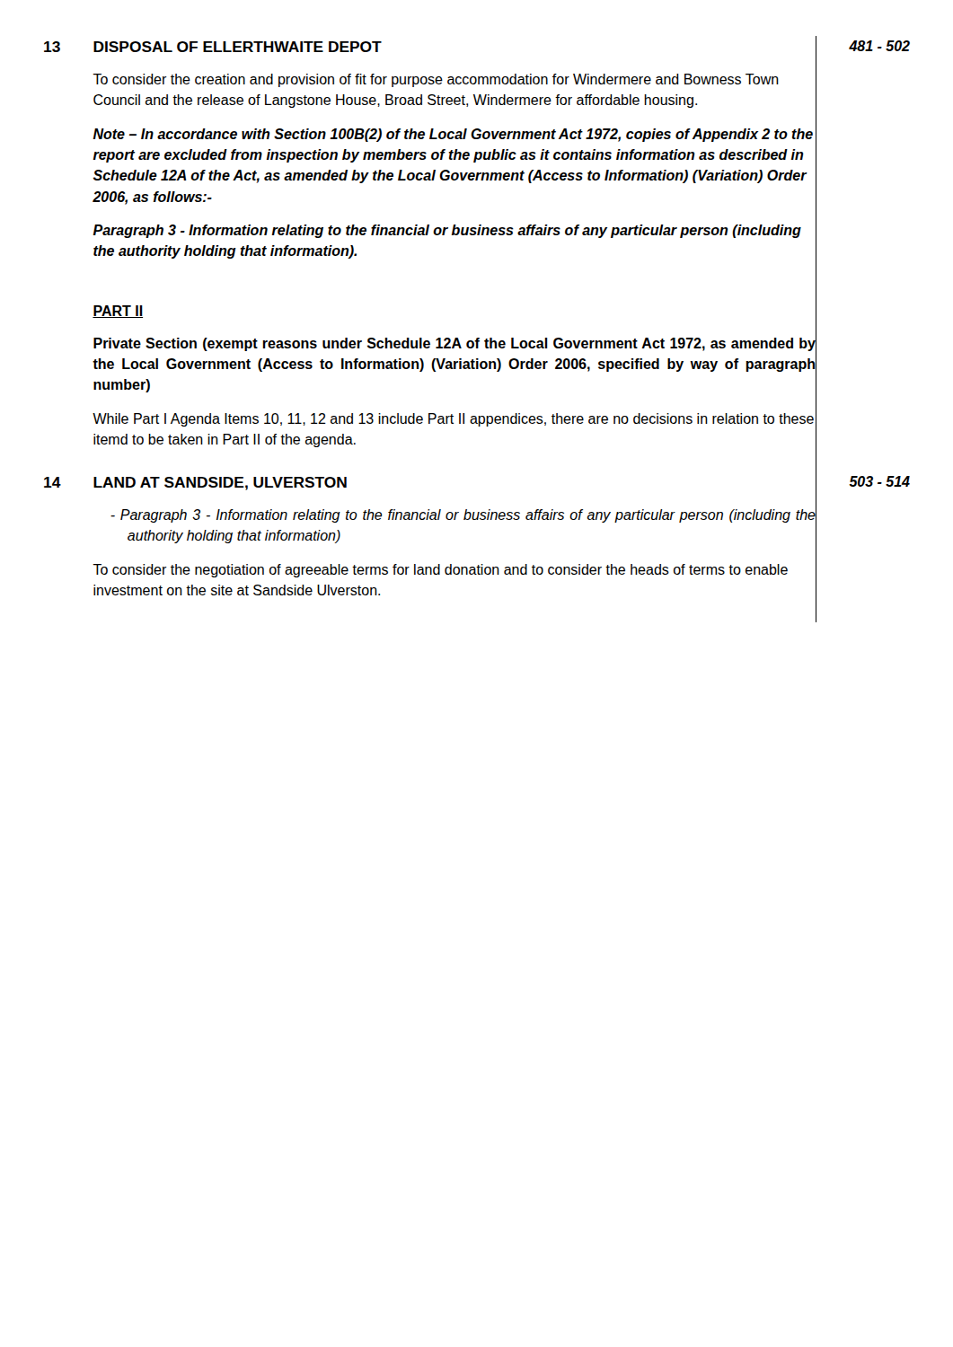| 13 | Disposal of Ellerthwaite Depot To consider the creation and provision of fit for purpose accommodation for Windermere and Bowness Town Council and the release of Langstone House, Broad Street, Windermere for affordable housing. Note – In accordance with Section 100B(2) of the Local Government Act 1972, copies of Appendix 2 to the report are excluded from inspection by members of the public as it contains information as described in Schedule 12A of the Act, as amended by the Local Government (Access to Information) (Variation) Order 2006, as follows:- Paragraph 3 - Information relating to the financial or business affairs of any particular person (including the authority holding that information). | 481 - 502 |
| | PART II Private Section (exempt reasons under Schedule 12A of the Local Government Act 1972, as amended by the Local Government (Access to Information) (Variation) Order 2006, specified by way of paragraph number) While Part I Agenda Items 10, 11, 12 and 13 include Part II appendices, there are no decisions in relation to these itemd to be taken in Part II of the agenda. | |
| 14 | Land at Sandside, Ulverston Paragraph 3 - Information relating to the financial or business affairs of any particular person (including the authority holding that information) To consider the negotiation of agreeable terms for land donation and to consider the heads of terms to enable investment on the site at Sandside Ulverston. | 503 - 514 |